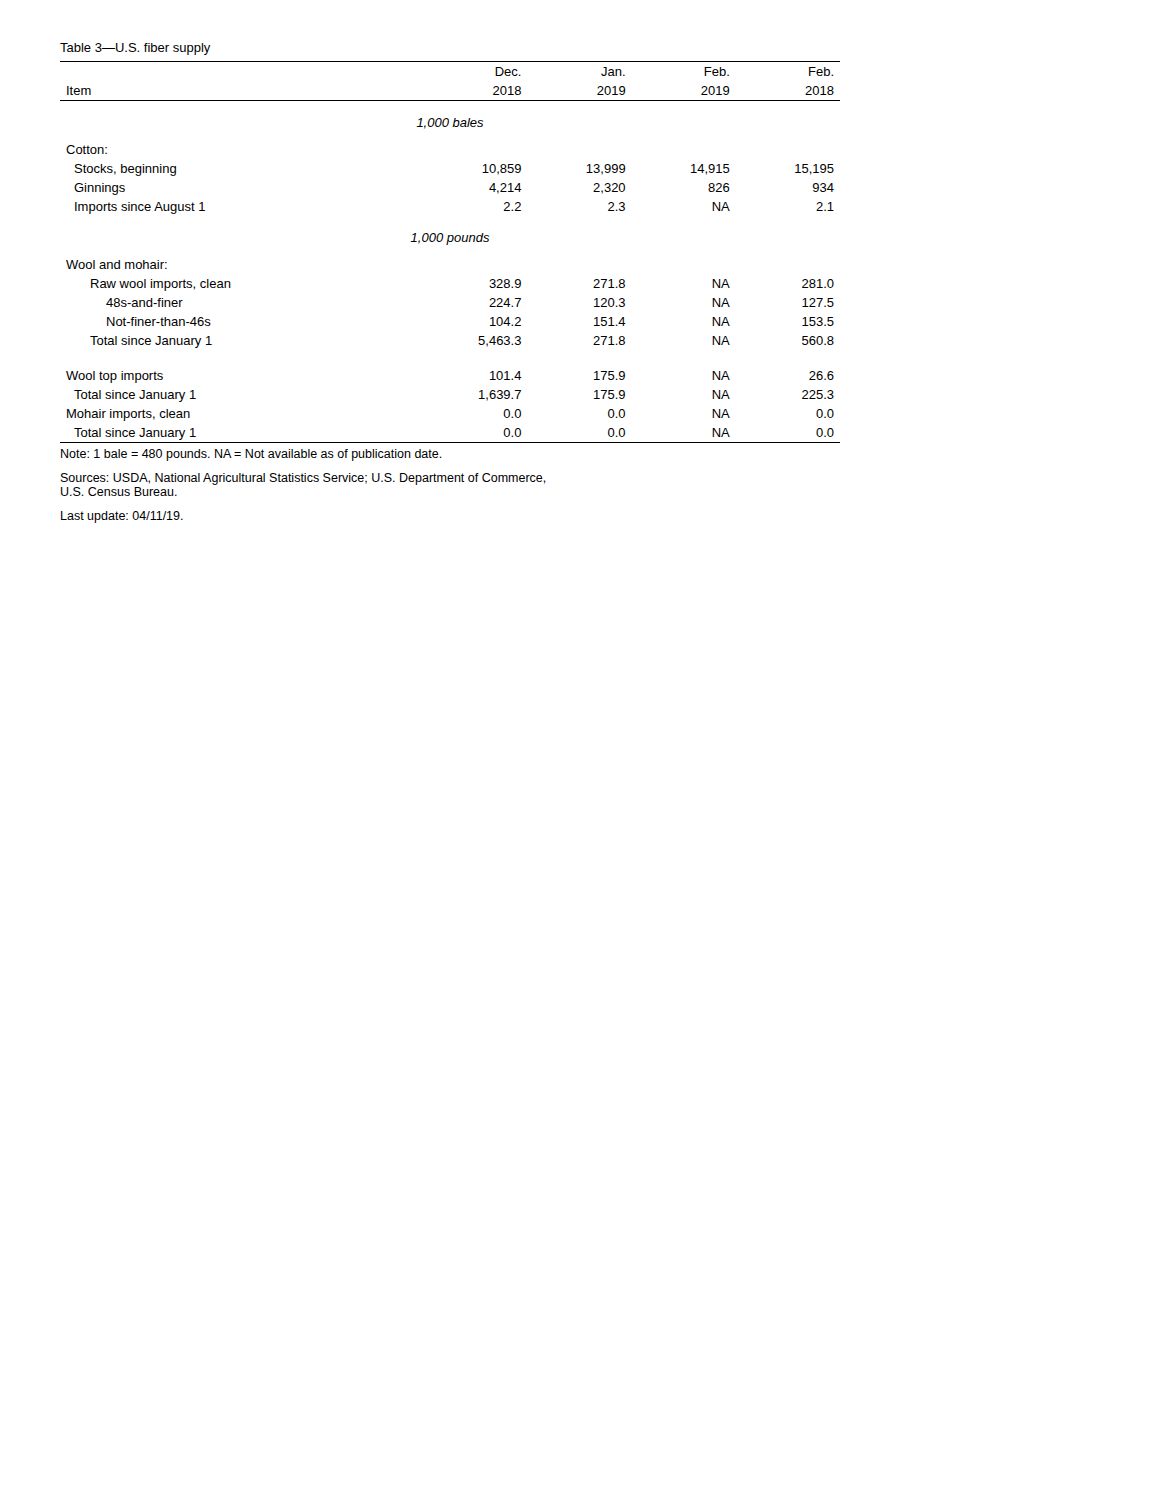Table 3—U.S. fiber supply
| | Dec. | Jan. | Feb. | Feb. |
| --- | --- | --- | --- | --- |
| Item | 2018 | 2019 | 2019 | 2018 |
| 1,000 bales |
| Cotton: | | | | |
| Stocks, beginning | 10,859 | 13,999 | 14,915 | 15,195 |
| Ginnings | 4,214 | 2,320 | 826 | 934 |
| Imports since August 1 | 2.2 | 2.3 | NA | 2.1 |
| 1,000 pounds |
| Wool and mohair: | | | | |
| Raw wool imports, clean | 328.9 | 271.8 | NA | 281.0 |
| 48s-and-finer | 224.7 | 120.3 | NA | 127.5 |
| Not-finer-than-46s | 104.2 | 151.4 | NA | 153.5 |
| Total since January 1 | 5,463.3 | 271.8 | NA | 560.8 |
| Wool top imports | 101.4 | 175.9 | NA | 26.6 |
| Total since January 1 | 1,639.7 | 175.9 | NA | 225.3 |
| Mohair imports, clean | 0.0 | 0.0 | NA | 0.0 |
| Total since January 1 | 0.0 | 0.0 | NA | 0.0 |
Note: 1 bale = 480 pounds. NA = Not available as of publication date.
Sources: USDA, National Agricultural Statistics Service; U.S. Department of Commerce,
U.S. Census Bureau.
Last update: 04/11/19.